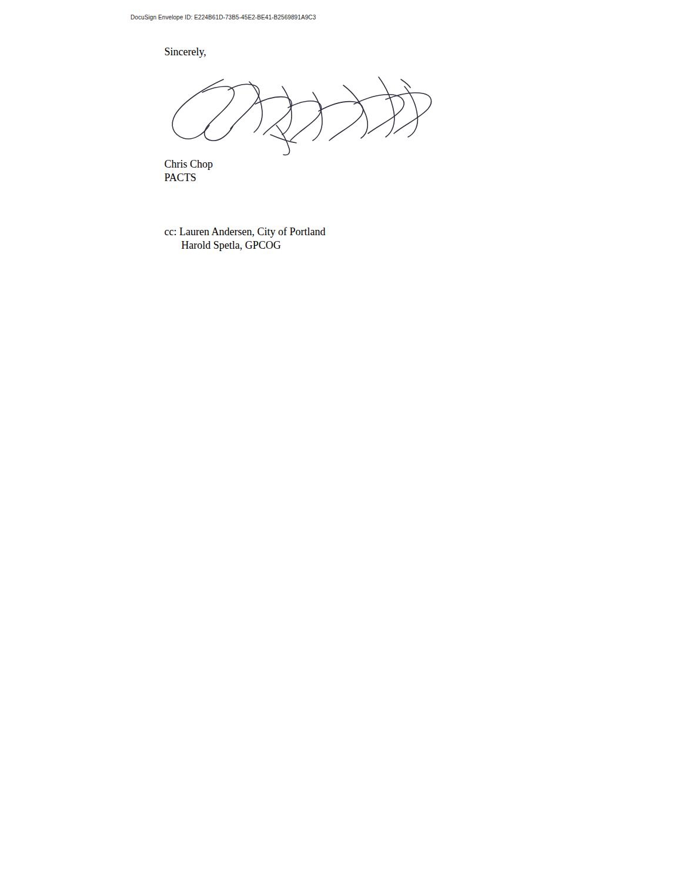DocuSign Envelope ID: E224B61D-73B5-45E2-BE41-B2569891A9C3
Sincerely,
Chris Chop
PACTS
cc: Lauren Andersen, City of Portland
Harold Spetla, GPCOG